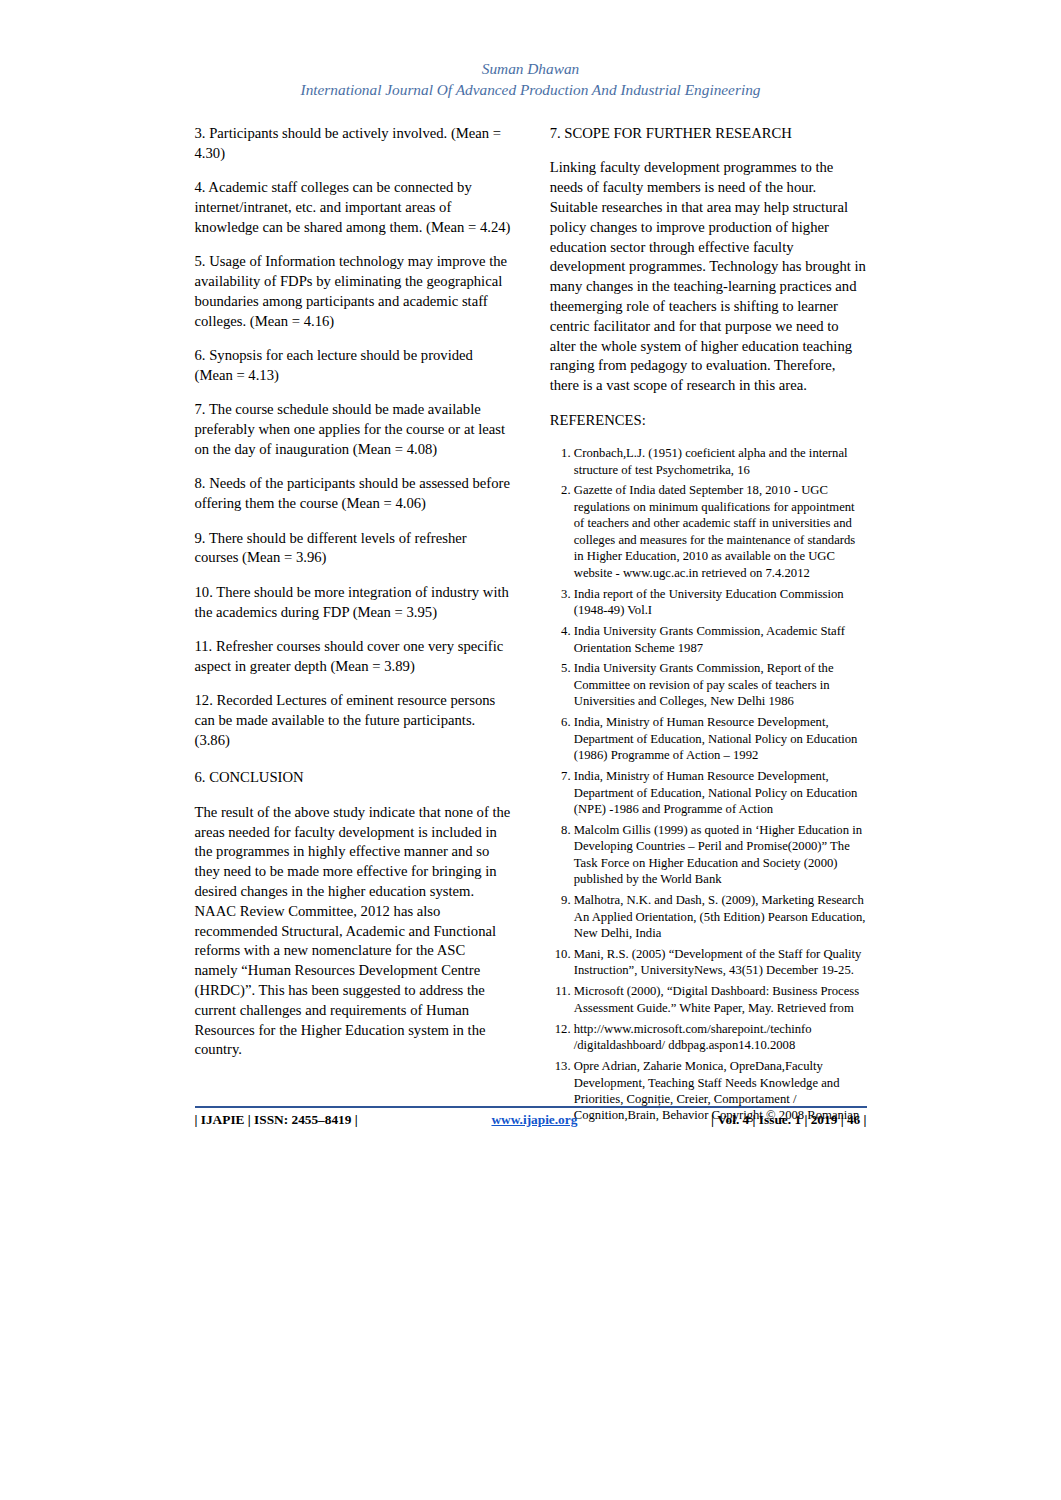Suman Dhawan
International Journal Of Advanced Production And Industrial Engineering
3. Participants should be actively involved. (Mean = 4.30)
4. Academic staff colleges can be connected by internet/intranet, etc. and important areas of knowledge can be shared among them. (Mean = 4.24)
5. Usage of Information technology may improve the availability of FDPs by eliminating the geographical boundaries among participants and academic staff colleges. (Mean = 4.16)
6. Synopsis for each lecture should be provided (Mean = 4.13)
7. The course schedule should be made available preferably when one applies for the course or at least on the day of inauguration (Mean = 4.08)
8. Needs of the participants should be assessed before offering them the course (Mean = 4.06)
9. There should be different levels of refresher courses (Mean = 3.96)
10. There should be more integration of industry with the academics during FDP (Mean = 3.95)
11. Refresher courses should cover one very specific aspect in greater depth (Mean = 3.89)
12. Recorded Lectures of eminent resource persons can be made available to the future participants. (3.86)
6. CONCLUSION
The result of the above study indicate that none of the areas needed for faculty development is included in the programmes in highly effective manner and so they need to be made more effective for bringing in desired changes in the higher education system. NAAC Review Committee, 2012 has also recommended Structural, Academic and Functional reforms with a new nomenclature for the ASC namely “Human Resources Development Centre (HRDC)”. This has been suggested to address the current challenges and requirements of Human Resources for the Higher Education system in the country.
7. SCOPE FOR FURTHER RESEARCH
Linking faculty development programmes to the needs of faculty members is need of the hour. Suitable researches in that area may help structural policy changes to improve production of higher education sector through effective faculty development programmes. Technology has brought in many changes in the teaching-learning practices and theemerging role of teachers is shifting to learner centric facilitator and for that purpose we need to alter the whole system of higher education teaching ranging from pedagogy to evaluation. Therefore, there is a vast scope of research in this area.
REFERENCES:
Cronbach,L.J. (1951) coeficient alpha and the internal structure of test Psychometrika, 16
Gazette of India dated September 18, 2010 - UGC regulations on minimum qualifications for appointment of teachers and other academic staff in universities and colleges and measures for the maintenance of standards in Higher Education, 2010 as available on the UGC website - www.ugc.ac.in retrieved on 7.4.2012
India report of the University Education Commission (1948-49) Vol.I
India University Grants Commission, Academic Staff Orientation Scheme 1987
India University Grants Commission, Report of the Committee on revision of pay scales of teachers in Universities and Colleges, New Delhi 1986
India, Ministry of Human Resource Development, Department of Education, National Policy on Education (1986) Programme of Action – 1992
India, Ministry of Human Resource Development, Department of Education, National Policy on Education (NPE) -1986 and Programme of Action
Malcolm Gillis (1999) as quoted in ‘Higher Education in Developing Countries – Peril and Promise(2000)” The Task Force on Higher Education and Society (2000) published by the World Bank
Malhotra, N.K. and Dash, S. (2009), Marketing Research An Applied Orientation, (5th Edition) Pearson Education, New Delhi, India
Mani, R.S. (2005) “Development of the Staff for Quality Instruction”, UniversityNews, 43(51) December 19-25.
Microsoft (2000), “Digital Dashboard: Business Process Assessment Guide.” White Paper, May. Retrieved from
http://www.microsoft.com/sharepoint./techinfo /digitaldashboard/ ddbpag.aspon14.10.2008
Opre Adrian, Zaharie Monica, OpreDana,Faculty Development, Teaching Staff Needs Knowledge and Priorities, Cogniție, Creier, Comportament / Cognition,Brain, Behavior Copyright © 2008 Romanian
| IJAPIE | ISSN: 2455–8419 | www.ijapie.org | Vol. 4 | Issue. 1 | 2019 | 46 |